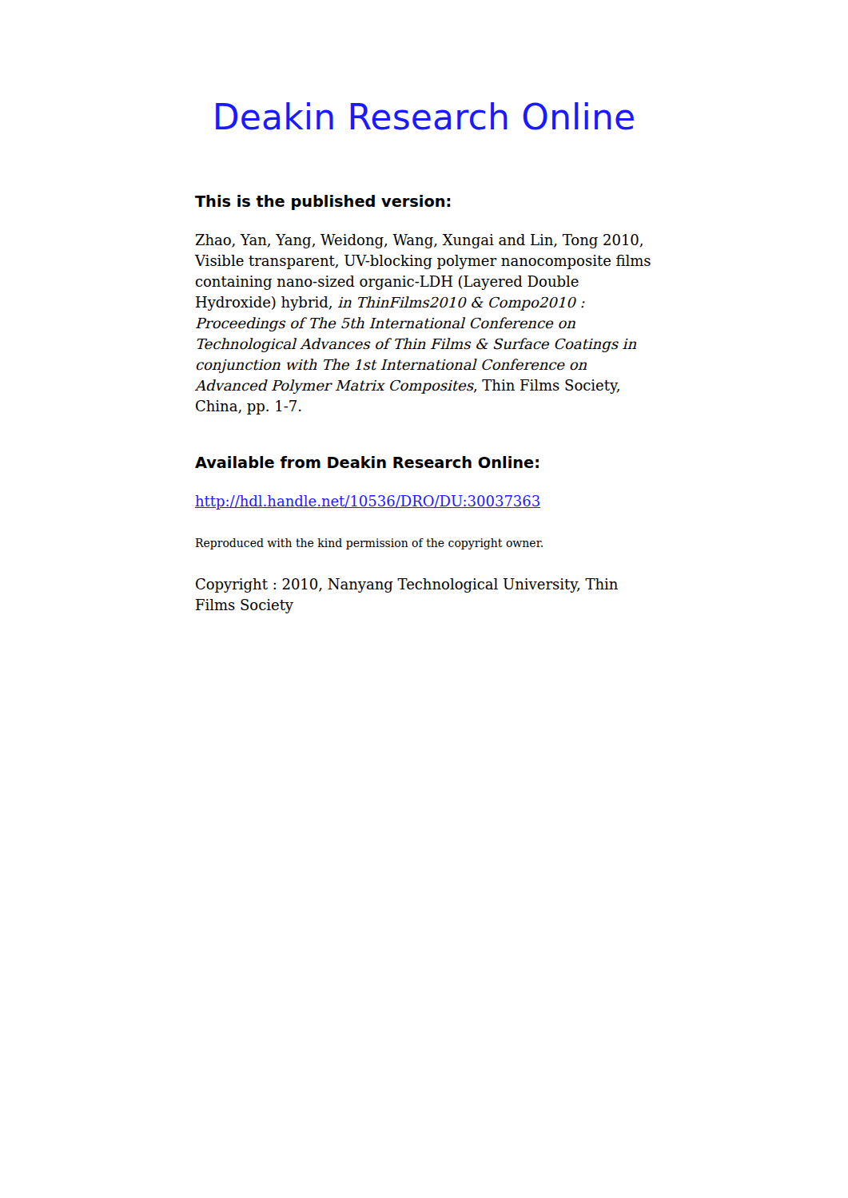Deakin Research Online
This is the published version:
Zhao, Yan, Yang, Weidong, Wang, Xungai and Lin, Tong 2010, Visible transparent, UV-blocking polymer nanocomposite films containing nano-sized organic-LDH (Layered Double Hydroxide) hybrid, in ThinFilms2010 & Compo2010 : Proceedings of The 5th International Conference on Technological Advances of Thin Films & Surface Coatings in conjunction with The 1st International Conference on Advanced Polymer Matrix Composites, Thin Films Society, China, pp. 1-7.
Available from Deakin Research Online:
http://hdl.handle.net/10536/DRO/DU:30037363
Reproduced with the kind permission of the copyright owner.
Copyright : 2010, Nanyang Technological University, Thin Films Society